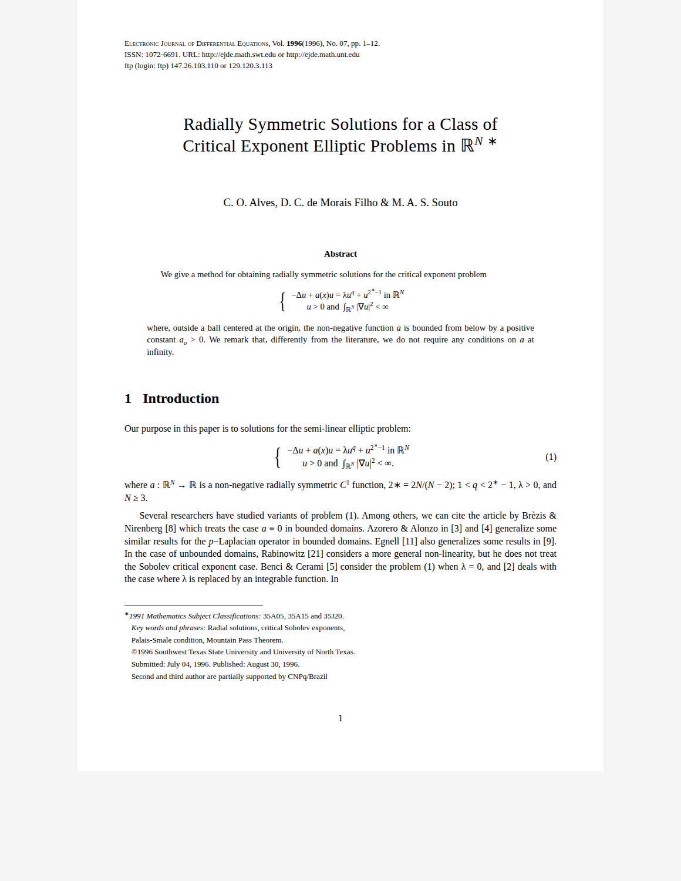Electronic Journal of Differential Equations, Vol. 1996(1996), No. 07, pp. 1–12.
ISSN: 1072-6691. URL: http://ejde.math.swt.edu or http://ejde.math.unt.edu
ftp (login: ftp) 147.26.103.110 or 129.120.3.113
Radially Symmetric Solutions for a Class of
Critical Exponent Elliptic Problems in ℝN ∗
C. O. Alves, D. C. de Morais Filho & M. A. S. Souto
Abstract
We give a method for obtaining radially symmetric solutions for the critical exponent problem
{ −Δu + a(x)u = λuq + u2∗−1 in ℝN u > 0 and ∫ℝN |∇u|2 < ∞
where, outside a ball centered at the origin, the non-negative function a is bounded from below by a positive constant ao > 0. We remark that, differently from the literature, we do not require any conditions on a at infinity.
1 Introduction
Our purpose in this paper is to solutions for the semi-linear elliptic problem:
{ −Δu + a(x)u = λuq + u2∗−1 in ℝN u > 0 and ∫ℝN |∇u|2 < ∞. (1)
where a : ℝN → ℝ is a non-negative radially symmetric C1 function, 2∗ = 2N/(N − 2); 1 < q < 2∗ − 1, λ > 0, and N ≥ 3.
Several researchers have studied variants of problem (1). Among others, we can cite the article by Brèzis & Nirenberg [8] which treats the case a ≡ 0 in bounded domains. Azorero & Alonzo in [3] and [4] generalize some similar results for the p−Laplacian operator in bounded domains. Egnell [11] also generalizes some results in [9]. In the case of unbounded domains, Rabinowitz [21] considers a more general non-linearity, but he does not treat the Sobolev critical exponent case. Benci & Cerami [5] consider the problem (1) when λ = 0, and [2] deals with the case where λ is replaced by an integrable function. In
∗1991 Mathematics Subject Classifications: 35A05, 35A15 and 35J20.
Key words and phrases: Radial solutions, critical Sobolev exponents,
Palais-Smale condition, Mountain Pass Theorem.
©1996 Southwest Texas State University and University of North Texas.
Submitted: July 04, 1996. Published: August 30, 1996.
Second and third author are partially supported by CNPq/Brazil
1